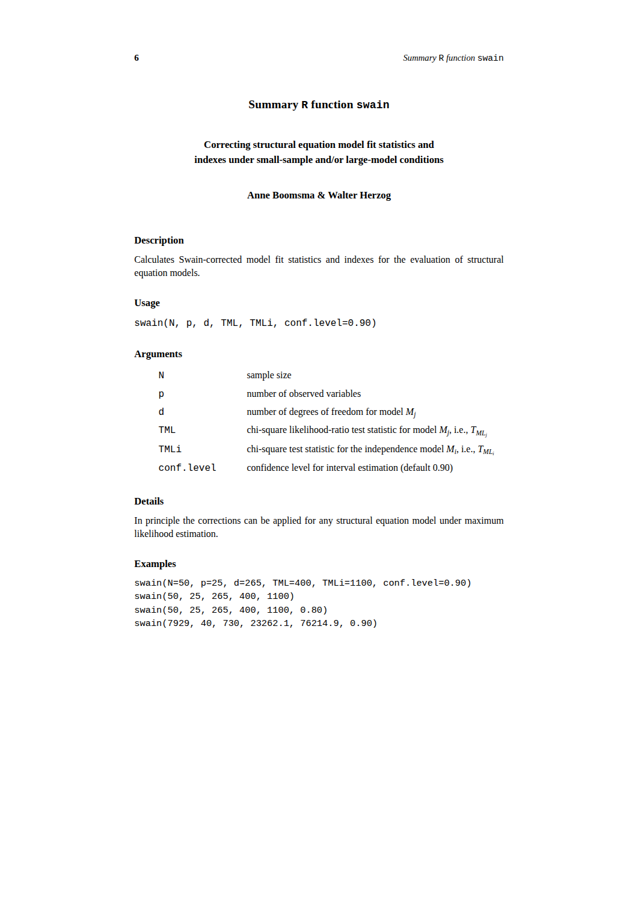6 Summary R function swain
Summary R function swain
Correcting structural equation model fit statistics and
indexes under small-sample and/or large-model conditions
Anne Boomsma & Walter Herzog
Description
Calculates Swain-corrected model fit statistics and indexes for the evaluation of structural equation models.
Usage
swain(N, p, d, TML, TMLi, conf.level=0.90)
Arguments
| N | sample size |
| p | number of observed variables |
| d | number of degrees of freedom for model M j |
| TML | chi-square likelihood-ratio test statistic for model M j , i.e., T ML j |
| TMLi | chi-square test statistic for the independence model M i , i.e., T ML i |
| conf.level | confidence level for interval estimation (default 0.90) |
Details
In principle the corrections can be applied for any structural equation model under maximum likelihood estimation.
Examples
swain(N=50, p=25, d=265, TML=400, TMLi=1100, conf.level=0.90)
swain(50, 25, 265, 400, 1100)
swain(50, 25, 265, 400, 1100, 0.80)
swain(7929, 40, 730, 23262.1, 76214.9, 0.90)